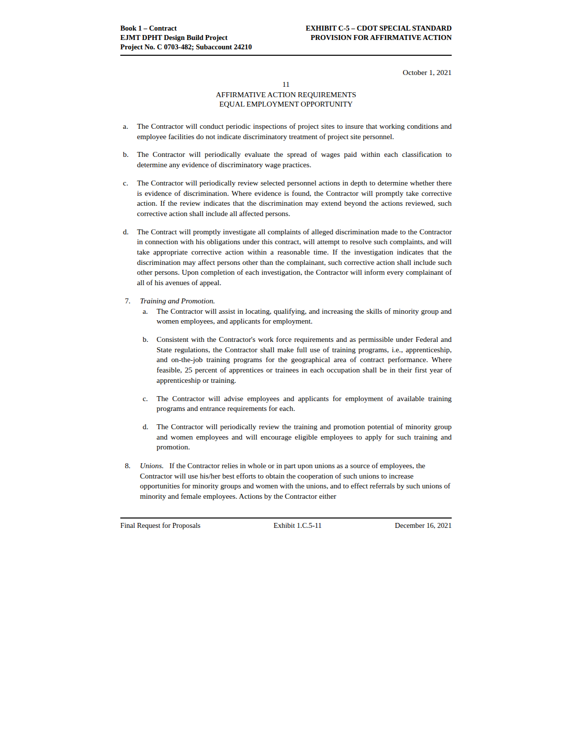Book 1 – Contract
EJMT DPHT Design Build Project
Project No. C 0703-482; Subaccount 24210
Exhibit C-5 – CDOT Special Standard
Provision for Affirmative Action
October 1, 2021
11
AFFIRMATIVE ACTION REQUIREMENTS
EQUAL EMPLOYMENT OPPORTUNITY
a. The Contractor will conduct periodic inspections of project sites to insure that working conditions and employee facilities do not indicate discriminatory treatment of project site personnel.
b. The Contractor will periodically evaluate the spread of wages paid within each classification to determine any evidence of discriminatory wage practices.
c. The Contractor will periodically review selected personnel actions in depth to determine whether there is evidence of discrimination. Where evidence is found, the Contractor will promptly take corrective action. If the review indicates that the discrimination may extend beyond the actions reviewed, such corrective action shall include all affected persons.
d. The Contract will promptly investigate all complaints of alleged discrimination made to the Contractor in connection with his obligations under this contract, will attempt to resolve such complaints, and will take appropriate corrective action within a reasonable time. If the investigation indicates that the discrimination may affect persons other than the complainant, such corrective action shall include such other persons. Upon completion of each investigation, the Contractor will inform every complainant of all of his avenues of appeal.
7. Training and Promotion.
a. The Contractor will assist in locating, qualifying, and increasing the skills of minority group and women employees, and applicants for employment.
b. Consistent with the Contractor's work force requirements and as permissible under Federal and State regulations, the Contractor shall make full use of training programs, i.e., apprenticeship, and on-the-job training programs for the geographical area of contract performance. Where feasible, 25 percent of apprentices or trainees in each occupation shall be in their first year of apprenticeship or training.
c. The Contractor will advise employees and applicants for employment of available training programs and entrance requirements for each.
d. The Contractor will periodically review the training and promotion potential of minority group and women employees and will encourage eligible employees to apply for such training and promotion.
8. Unions. If the Contractor relies in whole or in part upon unions as a source of employees, the Contractor will use his/her best efforts to obtain the cooperation of such unions to increase opportunities for minority groups and women with the unions, and to effect referrals by such unions of minority and female employees. Actions by the Contractor either
Final Request for Proposals
Exhibit 1.C.5-11
December 16, 2021